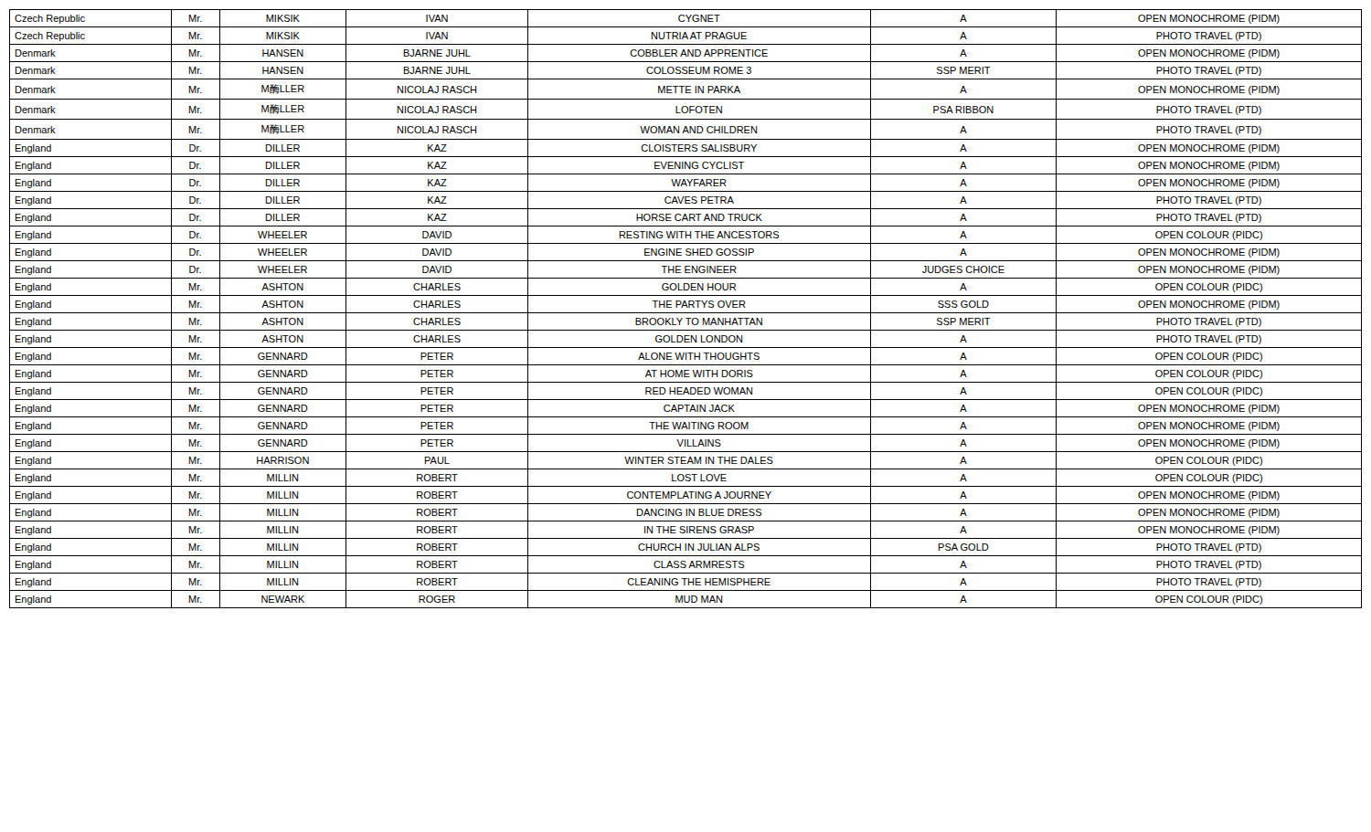| Czech Republic | Mr. | MIKSIK | IVAN | CYGNET | A | OPEN MONOCHROME (PIDM) |
| Czech Republic | Mr. | MIKSIK | IVAN | NUTRIA AT PRAGUE | A | PHOTO TRAVEL (PTD) |
| Denmark | Mr. | HANSEN | BJARNE JUHL | COBBLER AND APPRENTICE | A | OPEN MONOCHROME (PIDM) |
| Denmark | Mr. | HANSEN | BJARNE JUHL | COLOSSEUM ROME 3 | SSP MERIT | PHOTO TRAVEL (PTD) |
| Denmark | Mr. | M酶LLER | NICOLAJ RASCH | METTE IN PARKA | A | OPEN MONOCHROME (PIDM) |
| Denmark | Mr. | M酶LLER | NICOLAJ RASCH | LOFOTEN | PSA RIBBON | PHOTO TRAVEL (PTD) |
| Denmark | Mr. | M酶LLER | NICOLAJ RASCH | WOMAN AND CHILDREN | A | PHOTO TRAVEL (PTD) |
| England | Dr. | DILLER | KAZ | CLOISTERS SALISBURY | A | OPEN MONOCHROME (PIDM) |
| England | Dr. | DILLER | KAZ | EVENING CYCLIST | A | OPEN MONOCHROME (PIDM) |
| England | Dr. | DILLER | KAZ | WAYFARER | A | OPEN MONOCHROME (PIDM) |
| England | Dr. | DILLER | KAZ | CAVES PETRA | A | PHOTO TRAVEL (PTD) |
| England | Dr. | DILLER | KAZ | HORSE CART AND TRUCK | A | PHOTO TRAVEL (PTD) |
| England | Dr. | WHEELER | DAVID | RESTING WITH THE ANCESTORS | A | OPEN COLOUR (PIDC) |
| England | Dr. | WHEELER | DAVID | ENGINE SHED GOSSIP | A | OPEN MONOCHROME (PIDM) |
| England | Dr. | WHEELER | DAVID | THE ENGINEER | JUDGES CHOICE | OPEN MONOCHROME (PIDM) |
| England | Mr. | ASHTON | CHARLES | GOLDEN HOUR | A | OPEN COLOUR (PIDC) |
| England | Mr. | ASHTON | CHARLES | THE PARTYS OVER | SSS GOLD | OPEN MONOCHROME (PIDM) |
| England | Mr. | ASHTON | CHARLES | BROOKLY TO MANHATTAN | SSP MERIT | PHOTO TRAVEL (PTD) |
| England | Mr. | ASHTON | CHARLES | GOLDEN LONDON | A | PHOTO TRAVEL (PTD) |
| England | Mr. | GENNARD | PETER | ALONE WITH THOUGHTS | A | OPEN COLOUR (PIDC) |
| England | Mr. | GENNARD | PETER | AT HOME WITH DORIS | A | OPEN COLOUR (PIDC) |
| England | Mr. | GENNARD | PETER | RED HEADED WOMAN | A | OPEN COLOUR (PIDC) |
| England | Mr. | GENNARD | PETER | CAPTAIN JACK | A | OPEN MONOCHROME (PIDM) |
| England | Mr. | GENNARD | PETER | THE WAITING ROOM | A | OPEN MONOCHROME (PIDM) |
| England | Mr. | GENNARD | PETER | VILLAINS | A | OPEN MONOCHROME (PIDM) |
| England | Mr. | HARRISON | PAUL | WINTER STEAM IN THE DALES | A | OPEN COLOUR (PIDC) |
| England | Mr. | MILLIN | ROBERT | LOST LOVE | A | OPEN COLOUR (PIDC) |
| England | Mr. | MILLIN | ROBERT | CONTEMPLATING A JOURNEY | A | OPEN MONOCHROME (PIDM) |
| England | Mr. | MILLIN | ROBERT | DANCING IN BLUE DRESS | A | OPEN MONOCHROME (PIDM) |
| England | Mr. | MILLIN | ROBERT | IN THE SIRENS GRASP | A | OPEN MONOCHROME (PIDM) |
| England | Mr. | MILLIN | ROBERT | CHURCH IN JULIAN ALPS | PSA GOLD | PHOTO TRAVEL (PTD) |
| England | Mr. | MILLIN | ROBERT | CLASS ARMRESTS | A | PHOTO TRAVEL (PTD) |
| England | Mr. | MILLIN | ROBERT | CLEANING THE HEMISPHERE | A | PHOTO TRAVEL (PTD) |
| England | Mr. | NEWARK | ROGER | MUD MAN | A | OPEN COLOUR (PIDC) |